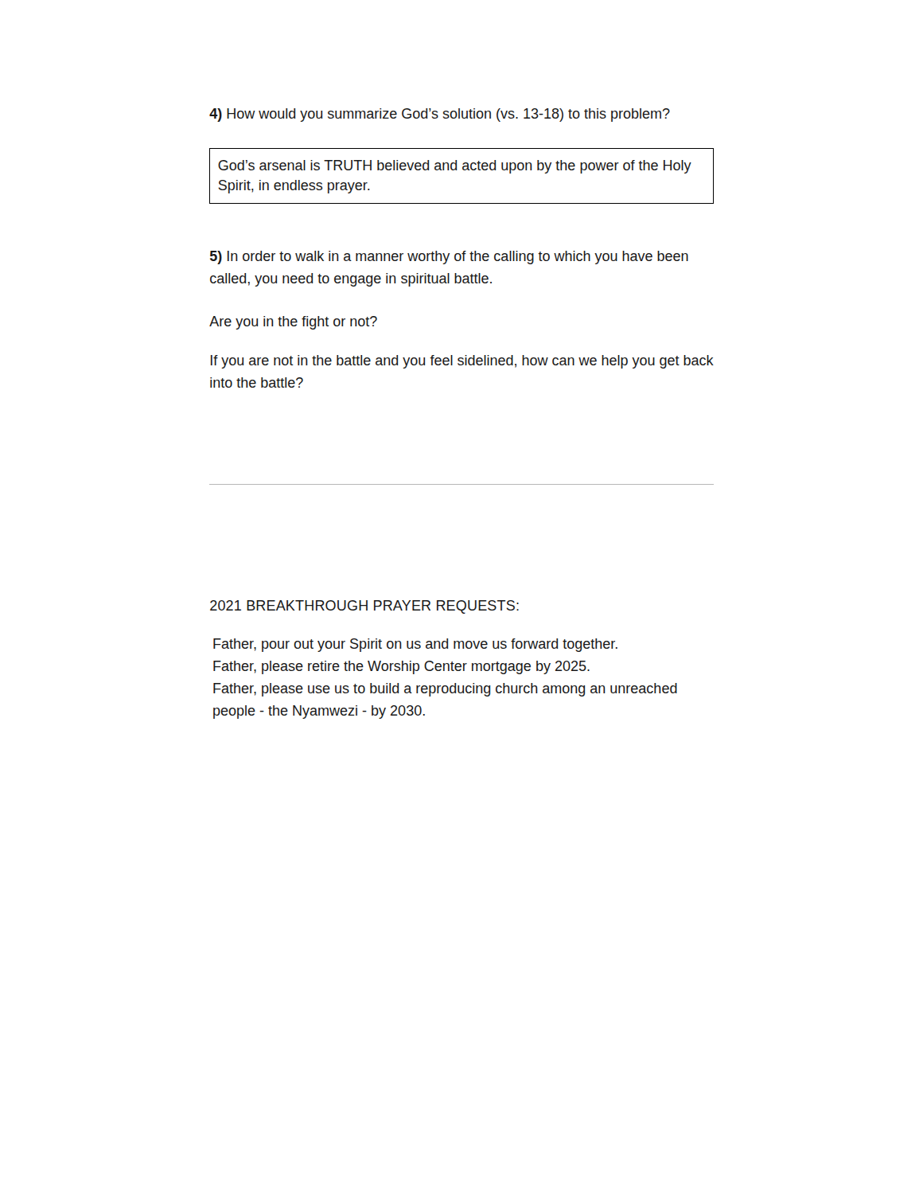4) How would you summarize God’s solution (vs. 13-18) to this problem?
God’s arsenal is TRUTH believed and acted upon by the power of the Holy Spirit, in endless prayer.
5) In order to walk in a manner worthy of the calling to which you have been called, you need to engage in spiritual battle.
Are you in the fight or not?
If you are not in the battle and you feel sidelined, how can we help you get back into the battle?
2021 BREAKTHROUGH PRAYER REQUESTS:
Father, pour out your Spirit on us and move us forward together.
Father, please retire the Worship Center mortgage by 2025.
Father, please use us to build a reproducing church among an unreached people - the Nyamwezi - by 2030.